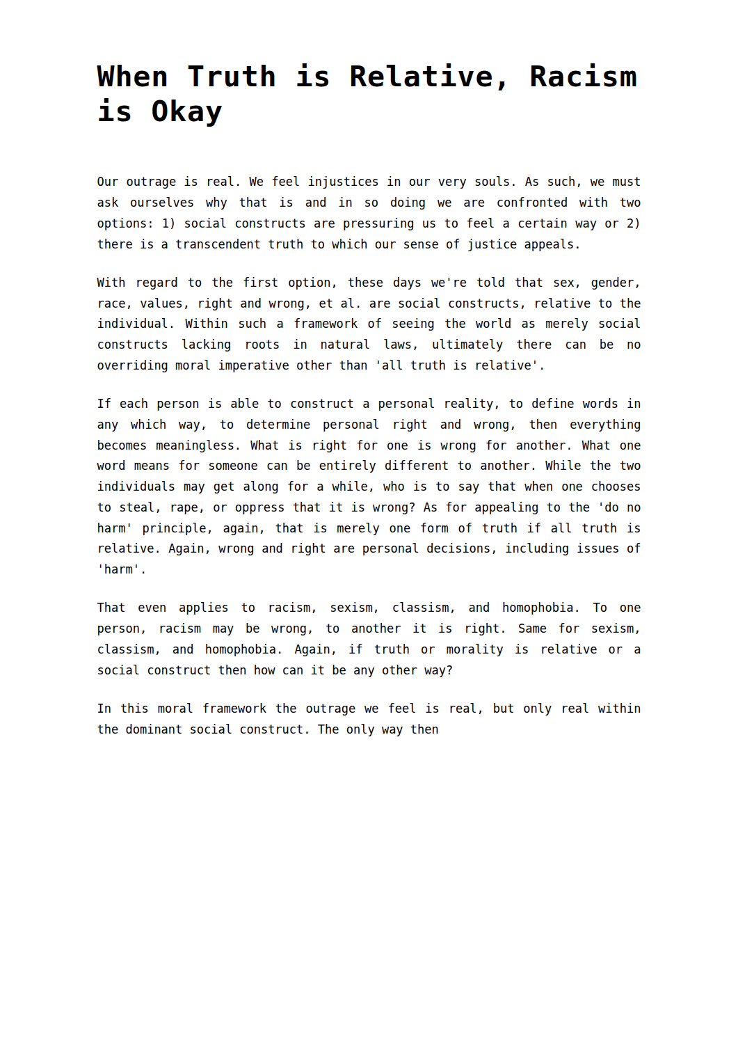When Truth is Relative, Racism is Okay
Our outrage is real. We feel injustices in our very souls. As such, we must ask ourselves why that is and in so doing we are confronted with two options: 1) social constructs are pressuring us to feel a certain way or 2) there is a transcendent truth to which our sense of justice appeals.
With regard to the first option, these days we're told that sex, gender, race, values, right and wrong, et al. are social constructs, relative to the individual. Within such a framework of seeing the world as merely social constructs lacking roots in natural laws, ultimately there can be no overriding moral imperative other than 'all truth is relative'.
If each person is able to construct a personal reality, to define words in any which way, to determine personal right and wrong, then everything becomes meaningless. What is right for one is wrong for another. What one word means for someone can be entirely different to another. While the two individuals may get along for a while, who is to say that when one chooses to steal, rape, or oppress that it is wrong? As for appealing to the 'do no harm' principle, again, that is merely one form of truth if all truth is relative. Again, wrong and right are personal decisions, including issues of 'harm'.
That even applies to racism, sexism, classism, and homophobia. To one person, racism may be wrong, to another it is right. Same for sexism, classism, and homophobia. Again, if truth or morality is relative or a social construct then how can it be any other way?
In this moral framework the outrage we feel is real, but only real within the dominant social construct. The only way then